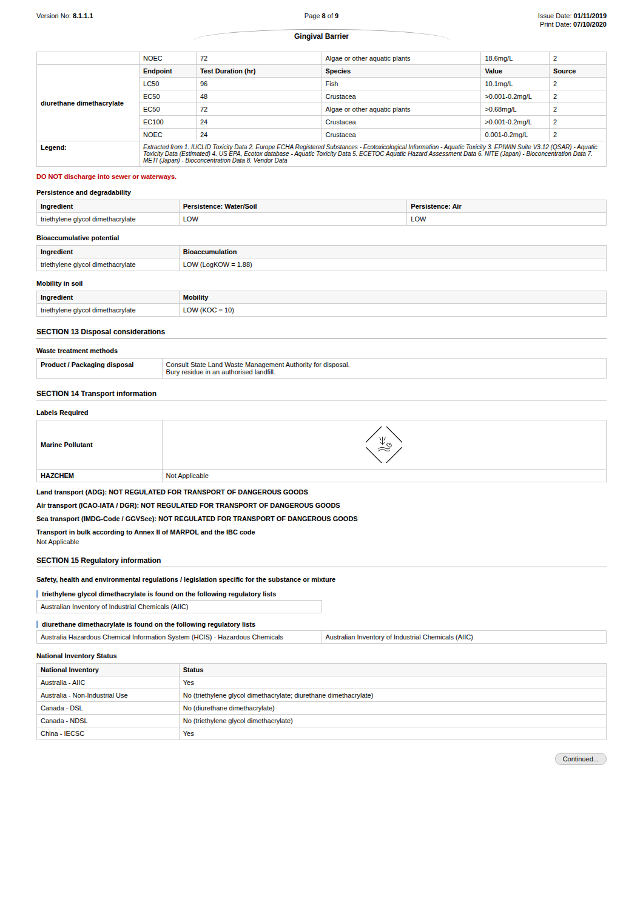Version No: 8.1.1.1
Page 8 of 9
Issue Date: 01/11/2019
Print Date: 07/10/2020
Gingival Barrier
| | NOEC | 72 | Algae or other aquatic plants | 18.6mg/L | 2 |
| diurethane dimethacrylate | Endpoint | Test Duration (hr) | Species | Value | Source |
| LC50 | 96 | Fish | 10.1mg/L | 2 |
| EC50 | 48 | Crustacea | >0.001-0.2mg/L | 2 |
| EC50 | 72 | Algae or other aquatic plants | >0.68mg/L | 2 |
| EC100 | 24 | Crustacea | >0.001-0.2mg/L | 2 |
| NOEC | 24 | Crustacea | 0.001-0.2mg/L | 2 |
| Legend: | Extracted from 1. IUCLID Toxicity Data 2. Europe ECHA Registered Substances - Ecotoxicological Information - Aquatic Toxicity 3. EPIWIN Suite V3.12 (QSAR) - Aquatic Toxicity Data (Estimated) 4. US EPA, Ecotox database - Aquatic Toxicity Data 5. ECETOC Aquatic Hazard Assessment Data 6. NITE (Japan) - Bioconcentration Data 7. METI (Japan) - Bioconcentration Data 8. Vendor Data |
DO NOT discharge into sewer or waterways.
Persistence and degradability
| Ingredient | Persistence: Water/Soil | Persistence: Air |
| --- | --- | --- |
| triethylene glycol dimethacrylate | LOW | LOW |
Bioaccumulative potential
| Ingredient | Bioaccumulation |
| --- | --- |
| triethylene glycol dimethacrylate | LOW (LogKOW = 1.88) |
Mobility in soil
| Ingredient | Mobility |
| --- | --- |
| triethylene glycol dimethacrylate | LOW (KOC = 10) |
SECTION 13 Disposal considerations
Waste treatment methods
| Product / Packaging disposal | Consult State Land Waste Management Authority for disposal. Bury residue in an authorised landfill. |
SECTION 14 Transport information
Labels Required
| Marine Pollutant | |
| HAZCHEM | Not Applicable |
Land transport (ADG): NOT REGULATED FOR TRANSPORT OF DANGEROUS GOODS
Air transport (ICAO-IATA / DGR): NOT REGULATED FOR TRANSPORT OF DANGEROUS GOODS
Sea transport (IMDG-Code / GGVSee): NOT REGULATED FOR TRANSPORT OF DANGEROUS GOODS
Transport in bulk according to Annex II of MARPOL and the IBC code
Not Applicable
SECTION 15 Regulatory information
Safety, health and environmental regulations / legislation specific for the substance or mixture
triethylene glycol dimethacrylate is found on the following regulatory lists
| Australian Inventory of Industrial Chemicals (AIIC) | |
diurethane dimethacrylate is found on the following regulatory lists
| Australia Hazardous Chemical Information System (HCIS) - Hazardous Chemicals | Australian Inventory of Industrial Chemicals (AIIC) |
National Inventory Status
| National Inventory | Status |
| --- | --- |
| Australia - AIIC | Yes |
| Australia - Non-Industrial Use | No (triethylene glycol dimethacrylate; diurethane dimethacrylate) |
| Canada - DSL | No (diurethane dimethacrylate) |
| Canada - NDSL | No (triethylene glycol dimethacrylate) |
| China - IECSC | Yes |
Continued...